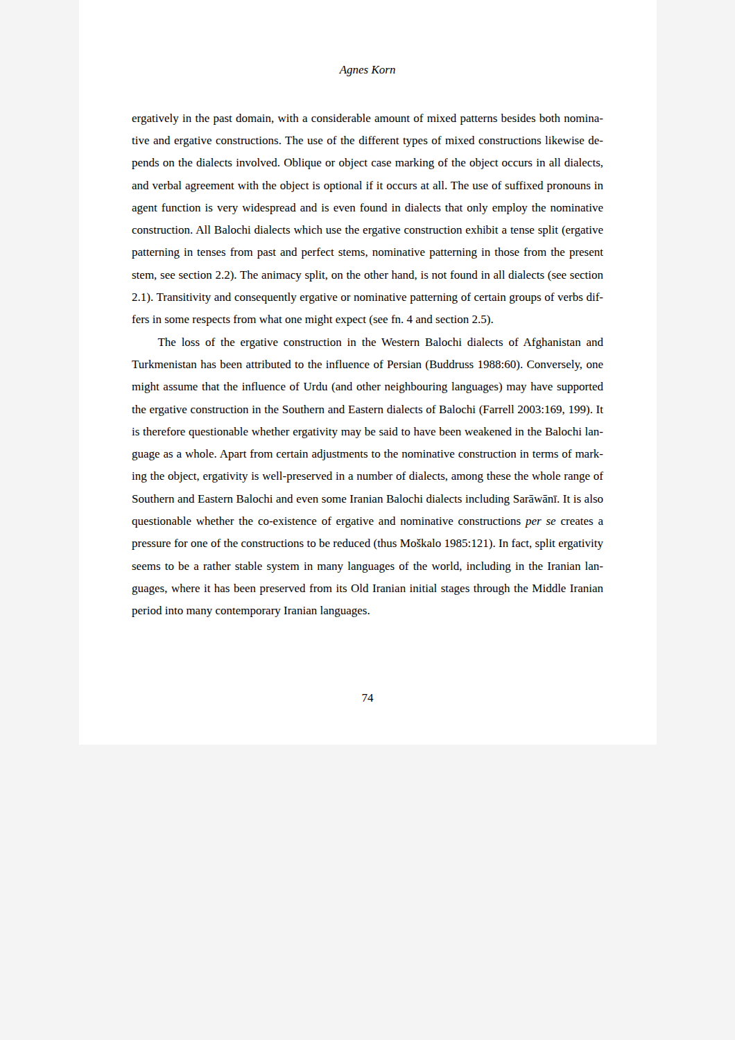Agnes Korn
ergatively in the past domain, with a considerable amount of mixed patterns besides both nominative and ergative constructions. The use of the different types of mixed constructions likewise depends on the dialects involved. Oblique or object case marking of the object occurs in all dialects, and verbal agreement with the object is optional if it occurs at all. The use of suffixed pronouns in agent function is very widespread and is even found in dialects that only employ the nominative construction. All Balochi dialects which use the ergative construction exhibit a tense split (ergative patterning in tenses from past and perfect stems, nominative patterning in those from the present stem, see section 2.2). The animacy split, on the other hand, is not found in all dialects (see section 2.1). Transitivity and consequently ergative or nominative patterning of certain groups of verbs differs in some respects from what one might expect (see fn. 4 and section 2.5).
The loss of the ergative construction in the Western Balochi dialects of Afghanistan and Turkmenistan has been attributed to the influence of Persian (Buddruss 1988:60). Conversely, one might assume that the influence of Urdu (and other neighbouring languages) may have supported the ergative construction in the Southern and Eastern dialects of Balochi (Farrell 2003:169, 199). It is therefore questionable whether ergativity may be said to have been weakened in the Balochi language as a whole. Apart from certain adjustments to the nominative construction in terms of marking the object, ergativity is well-preserved in a number of dialects, among these the whole range of Southern and Eastern Balochi and even some Iranian Balochi dialects including Sarāwānī. It is also questionable whether the co-existence of ergative and nominative constructions per se creates a pressure for one of the constructions to be reduced (thus Moškalo 1985:121). In fact, split ergativity seems to be a rather stable system in many languages of the world, including in the Iranian languages, where it has been preserved from its Old Iranian initial stages through the Middle Iranian period into many contemporary Iranian languages.
74